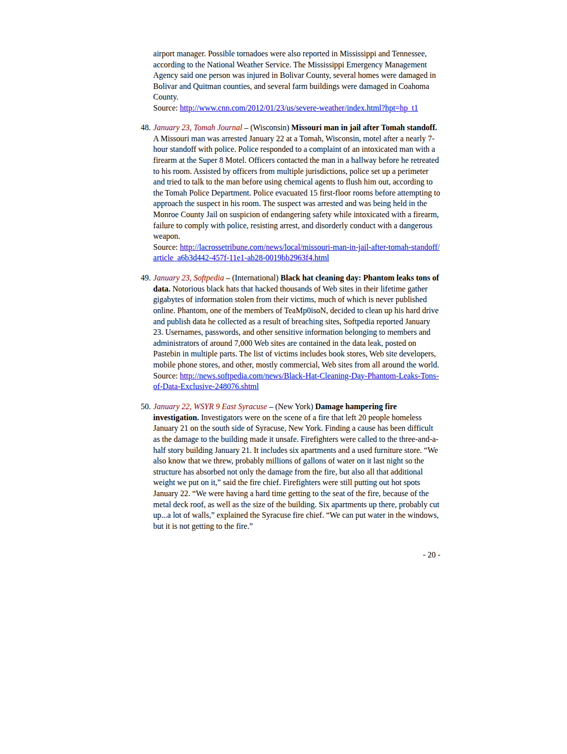airport manager. Possible tornadoes were also reported in Mississippi and Tennessee, according to the National Weather Service. The Mississippi Emergency Management Agency said one person was injured in Bolivar County, several homes were damaged in Bolivar and Quitman counties, and several farm buildings were damaged in Coahoma County.
Source: http://www.cnn.com/2012/01/23/us/severe-weather/index.html?hpt=hp_t1
48. January 23, Tomah Journal – (Wisconsin) Missouri man in jail after Tomah standoff. A Missouri man was arrested January 22 at a Tomah, Wisconsin, motel after a nearly 7-hour standoff with police. Police responded to a complaint of an intoxicated man with a firearm at the Super 8 Motel. Officers contacted the man in a hallway before he retreated to his room. Assisted by officers from multiple jurisdictions, police set up a perimeter and tried to talk to the man before using chemical agents to flush him out, according to the Tomah Police Department. Police evacuated 15 first-floor rooms before attempting to approach the suspect in his room. The suspect was arrested and was being held in the Monroe County Jail on suspicion of endangering safety while intoxicated with a firearm, failure to comply with police, resisting arrest, and disorderly conduct with a dangerous weapon.
Source: http://lacrossetribune.com/news/local/missouri-man-in-jail-after-tomah-standoff/article_a6b3d442-457f-11e1-ab28-0019bb2963f4.html
49. January 23, Softpedia – (International) Black hat cleaning day: Phantom leaks tons of data. Notorious black hats that hacked thousands of Web sites in their lifetime gather gigabytes of information stolen from their victims, much of which is never published online. Phantom, one of the members of TeaMp0isoN, decided to clean up his hard drive and publish data he collected as a result of breaching sites, Softpedia reported January 23. Usernames, passwords, and other sensitive information belonging to members and administrators of around 7,000 Web sites are contained in the data leak, posted on Pastebin in multiple parts. The list of victims includes book stores, Web site developers, mobile phone stores, and other, mostly commercial, Web sites from all around the world.
Source: http://news.softpedia.com/news/Black-Hat-Cleaning-Day-Phantom-Leaks-Tons-of-Data-Exclusive-248076.shtml
50. January 22, WSYR 9 East Syracuse – (New York) Damage hampering fire investigation. Investigators were on the scene of a fire that left 20 people homeless January 21 on the south side of Syracuse, New York. Finding a cause has been difficult as the damage to the building made it unsafe. Firefighters were called to the three-and-a-half story building January 21. It includes six apartments and a used furniture store. “We also know that we threw, probably millions of gallons of water on it last night so the structure has absorbed not only the damage from the fire, but also all that additional weight we put on it,” said the fire chief. Firefighters were still putting out hot spots January 22. “We were having a hard time getting to the seat of the fire, because of the metal deck roof, as well as the size of the building. Six apartments up there, probably cut up...a lot of walls,” explained the Syracuse fire chief. “We can put water in the windows, but it is not getting to the fire.”
- 20 -